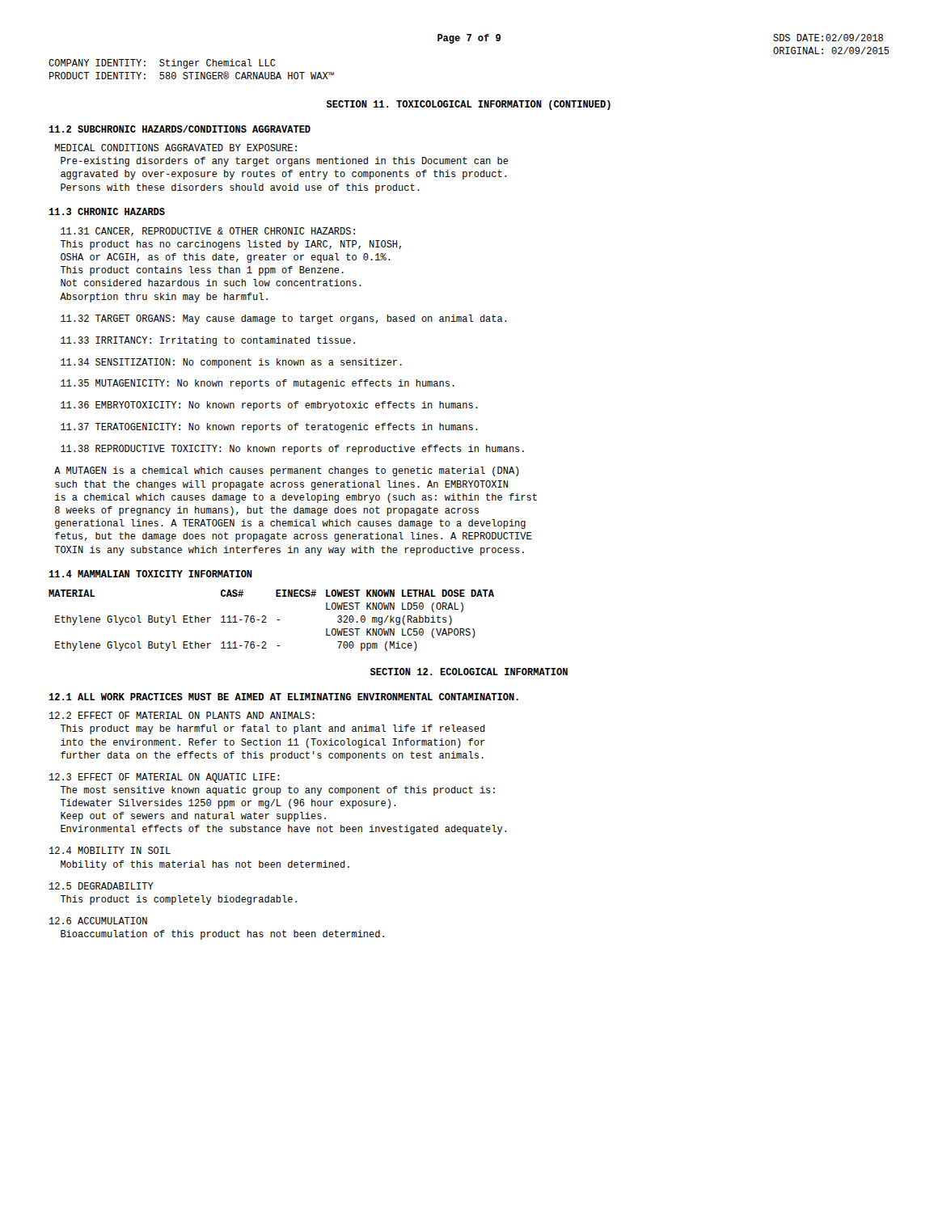Page 7 of 9
SDS DATE:02/09/2018 ORIGINAL: 02/09/2015
COMPANY IDENTITY: Stinger Chemical LLC PRODUCT IDENTITY: 580 STINGER® CARNAUBA HOT WAX™
SECTION 11. TOXICOLOGICAL INFORMATION (CONTINUED)
11.2 SUBCHRONIC HAZARDS/CONDITIONS AGGRAVATED
MEDICAL CONDITIONS AGGRAVATED BY EXPOSURE: Pre-existing disorders of any target organs mentioned in this Document can be aggravated by over-exposure by routes of entry to components of this product. Persons with these disorders should avoid use of this product.
11.3 CHRONIC HAZARDS
11.31 CANCER, REPRODUCTIVE & OTHER CHRONIC HAZARDS: This product has no carcinogens listed by IARC, NTP, NIOSH, OSHA or ACGIH, as of this date, greater or equal to 0.1%. This product contains less than 1 ppm of Benzene. Not considered hazardous in such low concentrations. Absorption thru skin may be harmful.
11.32 TARGET ORGANS: May cause damage to target organs, based on animal data.
11.33 IRRITANCY: Irritating to contaminated tissue.
11.34 SENSITIZATION: No component is known as a sensitizer.
11.35 MUTAGENICITY: No known reports of mutagenic effects in humans.
11.36 EMBRYOTOXICITY: No known reports of embryotoxic effects in humans.
11.37 TERATOGENICITY: No known reports of teratogenic effects in humans.
11.38 REPRODUCTIVE TOXICITY: No known reports of reproductive effects in humans.
A MUTAGEN is a chemical which causes permanent changes to genetic material (DNA) such that the changes will propagate across generational lines. An EMBRYOTOXIN is a chemical which causes damage to a developing embryo (such as: within the first 8 weeks of pregnancy in humans), but the damage does not propagate across generational lines. A TERATOGEN is a chemical which causes damage to a developing fetus, but the damage does not propagate across generational lines. A REPRODUCTIVE TOXIN is any substance which interferes in any way with the reproductive process.
11.4 MAMMALIAN TOXICITY INFORMATION
| MATERIAL | CAS# | EINECS# | LOWEST KNOWN LETHAL DOSE DATA |
| --- | --- | --- | --- |
| | | | LOWEST KNOWN LD50 (ORAL) |
| Ethylene Glycol Butyl Ether | 111-76-2 | - | 320.0 mg/kg(Rabbits) |
| | | | LOWEST KNOWN LC50 (VAPORS) |
| Ethylene Glycol Butyl Ether | 111-76-2 | - | 700 ppm (Mice) |
SECTION 12. ECOLOGICAL INFORMATION
12.1 ALL WORK PRACTICES MUST BE AIMED AT ELIMINATING ENVIRONMENTAL CONTAMINATION.
12.2 EFFECT OF MATERIAL ON PLANTS AND ANIMALS: This product may be harmful or fatal to plant and animal life if released into the environment. Refer to Section 11 (Toxicological Information) for further data on the effects of this product's components on test animals.
12.3 EFFECT OF MATERIAL ON AQUATIC LIFE: The most sensitive known aquatic group to any component of this product is: Tidewater Silversides 1250 ppm or mg/L (96 hour exposure). Keep out of sewers and natural water supplies. Environmental effects of the substance have not been investigated adequately.
12.4 MOBILITY IN SOIL Mobility of this material has not been determined.
12.5 DEGRADABILITY This product is completely biodegradable.
12.6 ACCUMULATION Bioaccumulation of this product has not been determined.